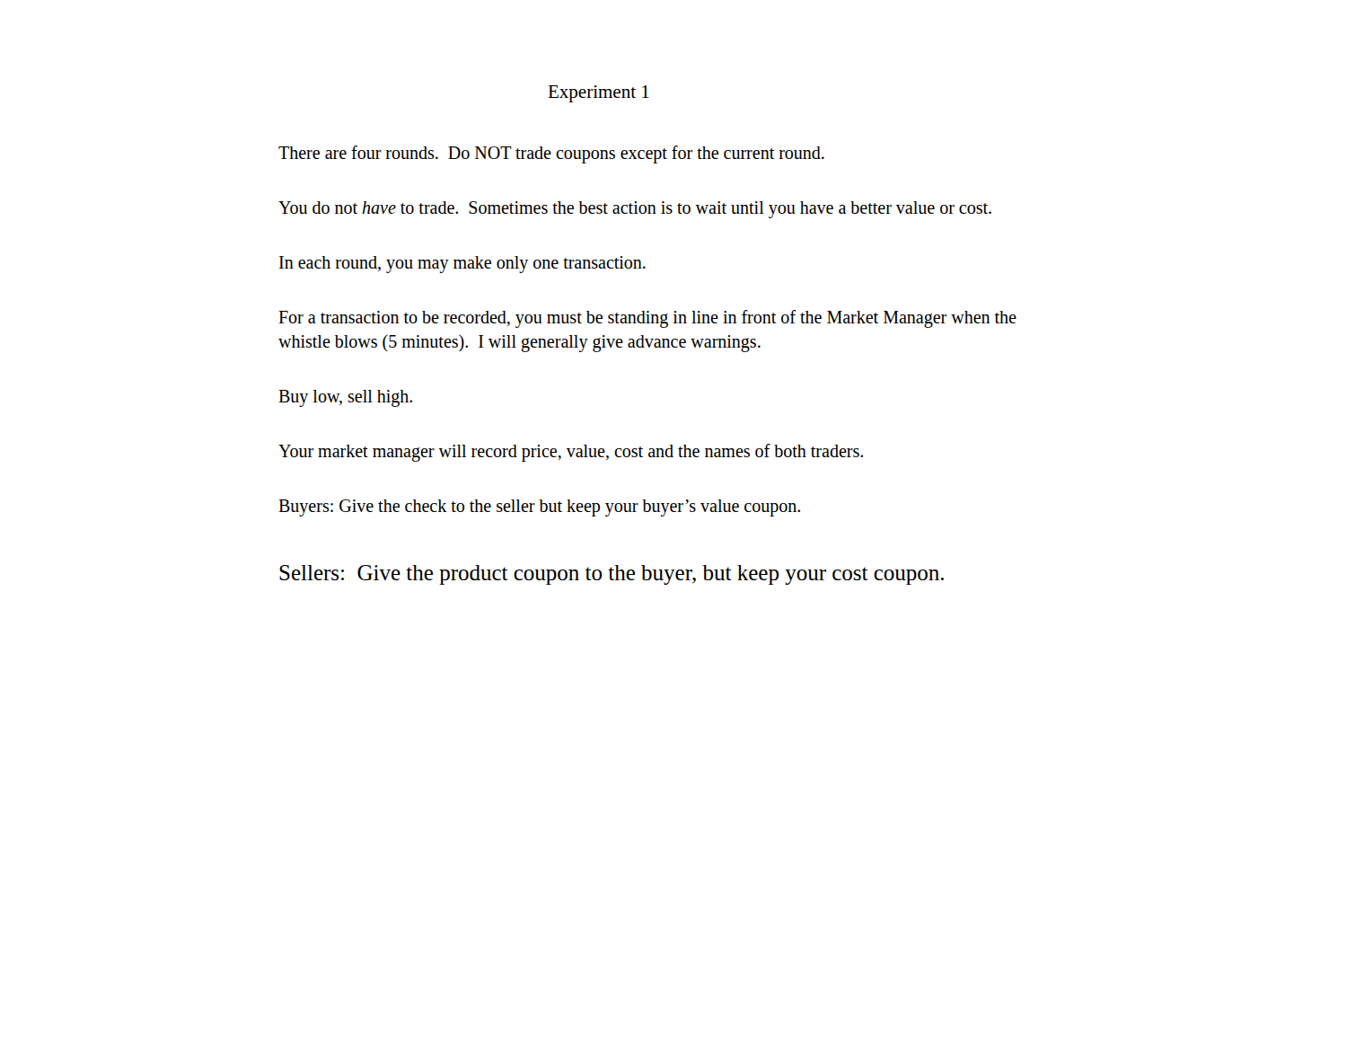Experiment 1
There are four rounds. Do NOT trade coupons except for the current round.
You do not have to trade. Sometimes the best action is to wait until you have a better value or cost.
In each round, you may make only one transaction.
For a transaction to be recorded, you must be standing in line in front of the Market Manager when the whistle blows (5 minutes). I will generally give advance warnings.
Buy low, sell high.
Your market manager will record price, value, cost and the names of both traders.
Buyers: Give the check to the seller but keep your buyer’s value coupon.
Sellers: Give the product coupon to the buyer, but keep your cost coupon.